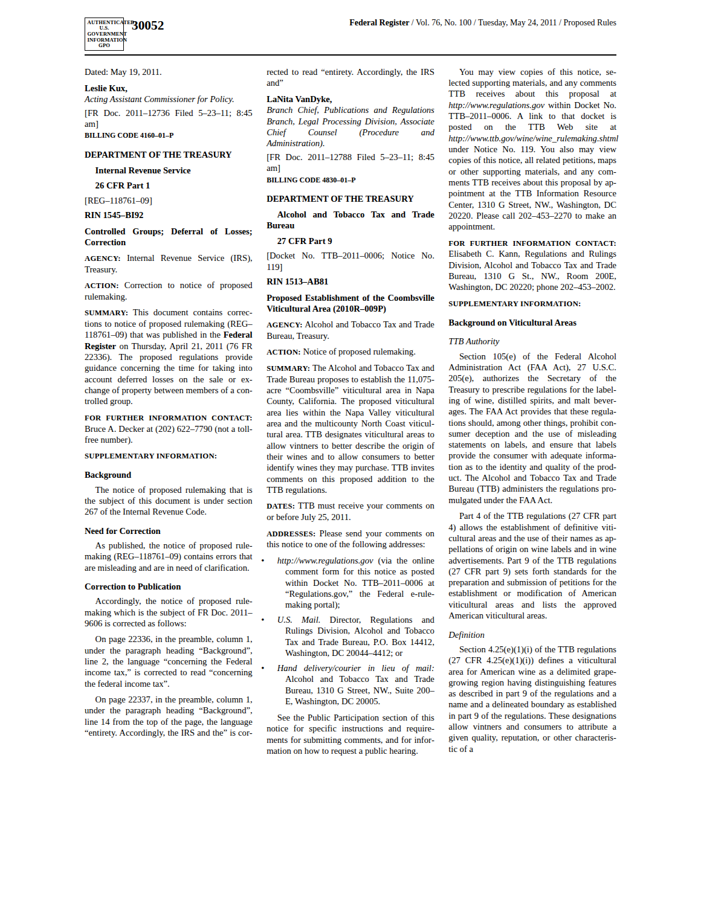AUTHENTICATED U.S. GOVERNMENT INFORMATION GPO
30052
Federal Register / Vol. 76, No. 100 / Tuesday, May 24, 2011 / Proposed Rules
Dated: May 19, 2011.
Leslie Kux,
Acting Assistant Commissioner for Policy.
[FR Doc. 2011–12736 Filed 5–23–11; 8:45 am]
BILLING CODE 4160–01–P
DEPARTMENT OF THE TREASURY
Internal Revenue Service
26 CFR Part 1
[REG–118761–09]
RIN 1545–BI92
Controlled Groups; Deferral of Losses; Correction
AGENCY: Internal Revenue Service (IRS), Treasury.
ACTION: Correction to notice of proposed rulemaking.
SUMMARY: This document contains corrections to notice of proposed rulemaking (REG–118761–09) that was published in the Federal Register on Thursday, April 21, 2011 (76 FR 22336). The proposed regulations provide guidance concerning the time for taking into account deferred losses on the sale or exchange of property between members of a controlled group.
FOR FURTHER INFORMATION CONTACT: Bruce A. Decker at (202) 622–7790 (not a toll-free number).
SUPPLEMENTARY INFORMATION:
Background
The notice of proposed rulemaking that is the subject of this document is under section 267 of the Internal Revenue Code.
Need for Correction
As published, the notice of proposed rulemaking (REG–118761–09) contains errors that are misleading and are in need of clarification.
Correction to Publication
Accordingly, the notice of proposed rulemaking which is the subject of FR Doc. 2011–9606 is corrected as follows:
On page 22336, in the preamble, column 1, under the paragraph heading “Background”, line 2, the language “concerning the Federal income tax,” is corrected to read “concerning the federal income tax”.
On page 22337, in the preamble, column 1, under the paragraph heading “Background”, line 14 from the top of the page, the language “entirety. Accordingly, the IRS and the” is corrected to read “entirety. Accordingly, the IRS and”
LaNita VanDyke,
Branch Chief, Publications and Regulations Branch, Legal Processing Division, Associate Chief Counsel (Procedure and Administration).
[FR Doc. 2011–12788 Filed 5–23–11; 8:45 am]
BILLING CODE 4830–01–P
DEPARTMENT OF THE TREASURY
Alcohol and Tobacco Tax and Trade Bureau
27 CFR Part 9
[Docket No. TTB–2011–0006; Notice No. 119]
RIN 1513–AB81
Proposed Establishment of the Coombsville Viticultural Area (2010R–009P)
AGENCY: Alcohol and Tobacco Tax and Trade Bureau, Treasury.
ACTION: Notice of proposed rulemaking.
SUMMARY: The Alcohol and Tobacco Tax and Trade Bureau proposes to establish the 11,075-acre “Coombsville” viticultural area in Napa County, California. The proposed viticultural area lies within the Napa Valley viticultural area and the multicounty North Coast viticultural area. TTB designates viticultural areas to allow vintners to better describe the origin of their wines and to allow consumers to better identify wines they may purchase. TTB invites comments on this proposed addition to the TTB regulations.
DATES: TTB must receive your comments on or before July 25, 2011.
ADDRESSES: Please send your comments on this notice to one of the following addresses:
http://www.regulations.gov (via the online comment form for this notice as posted within Docket No. TTB–2011–0006 at “Regulations.gov,” the Federal e-rulemaking portal);
U.S. Mail. Director, Regulations and Rulings Division, Alcohol and Tobacco Tax and Trade Bureau, P.O. Box 14412, Washington, DC 20044–4412; or
Hand delivery/courier in lieu of mail: Alcohol and Tobacco Tax and Trade Bureau, 1310 G Street, NW., Suite 200–E, Washington, DC 20005.
See the Public Participation section of this notice for specific instructions and requirements for submitting comments, and for information on how to request a public hearing.
You may view copies of this notice, selected supporting materials, and any comments TTB receives about this proposal at http://www.regulations.gov within Docket No. TTB–2011–0006. A link to that docket is posted on the TTB Web site at http://www.ttb.gov/wine/wine_rulemaking.shtml under Notice No. 119. You also may view copies of this notice, all related petitions, maps or other supporting materials, and any comments TTB receives about this proposal by appointment at the TTB Information Resource Center, 1310 G Street, NW., Washington, DC 20220. Please call 202–453–2270 to make an appointment.
FOR FURTHER INFORMATION CONTACT: Elisabeth C. Kann, Regulations and Rulings Division, Alcohol and Tobacco Tax and Trade Bureau, 1310 G St., NW., Room 200E, Washington, DC 20220; phone 202–453–2002.
SUPPLEMENTARY INFORMATION:
Background on Viticultural Areas
TTB Authority
Section 105(e) of the Federal Alcohol Administration Act (FAA Act), 27 U.S.C. 205(e), authorizes the Secretary of the Treasury to prescribe regulations for the labeling of wine, distilled spirits, and malt beverages. The FAA Act provides that these regulations should, among other things, prohibit consumer deception and the use of misleading statements on labels, and ensure that labels provide the consumer with adequate information as to the identity and quality of the product. The Alcohol and Tobacco Tax and Trade Bureau (TTB) administers the regulations promulgated under the FAA Act.
Part 4 of the TTB regulations (27 CFR part 4) allows the establishment of definitive viticultural areas and the use of their names as appellations of origin on wine labels and in wine advertisements. Part 9 of the TTB regulations (27 CFR part 9) sets forth standards for the preparation and submission of petitions for the establishment or modification of American viticultural areas and lists the approved American viticultural areas.
Definition
Section 4.25(e)(1)(i) of the TTB regulations (27 CFR 4.25(e)(1)(i)) defines a viticultural area for American wine as a delimited grape-growing region having distinguishing features as described in part 9 of the regulations and a name and a delineated boundary as established in part 9 of the regulations. These designations allow vintners and consumers to attribute a given quality, reputation, or other characteristic of a